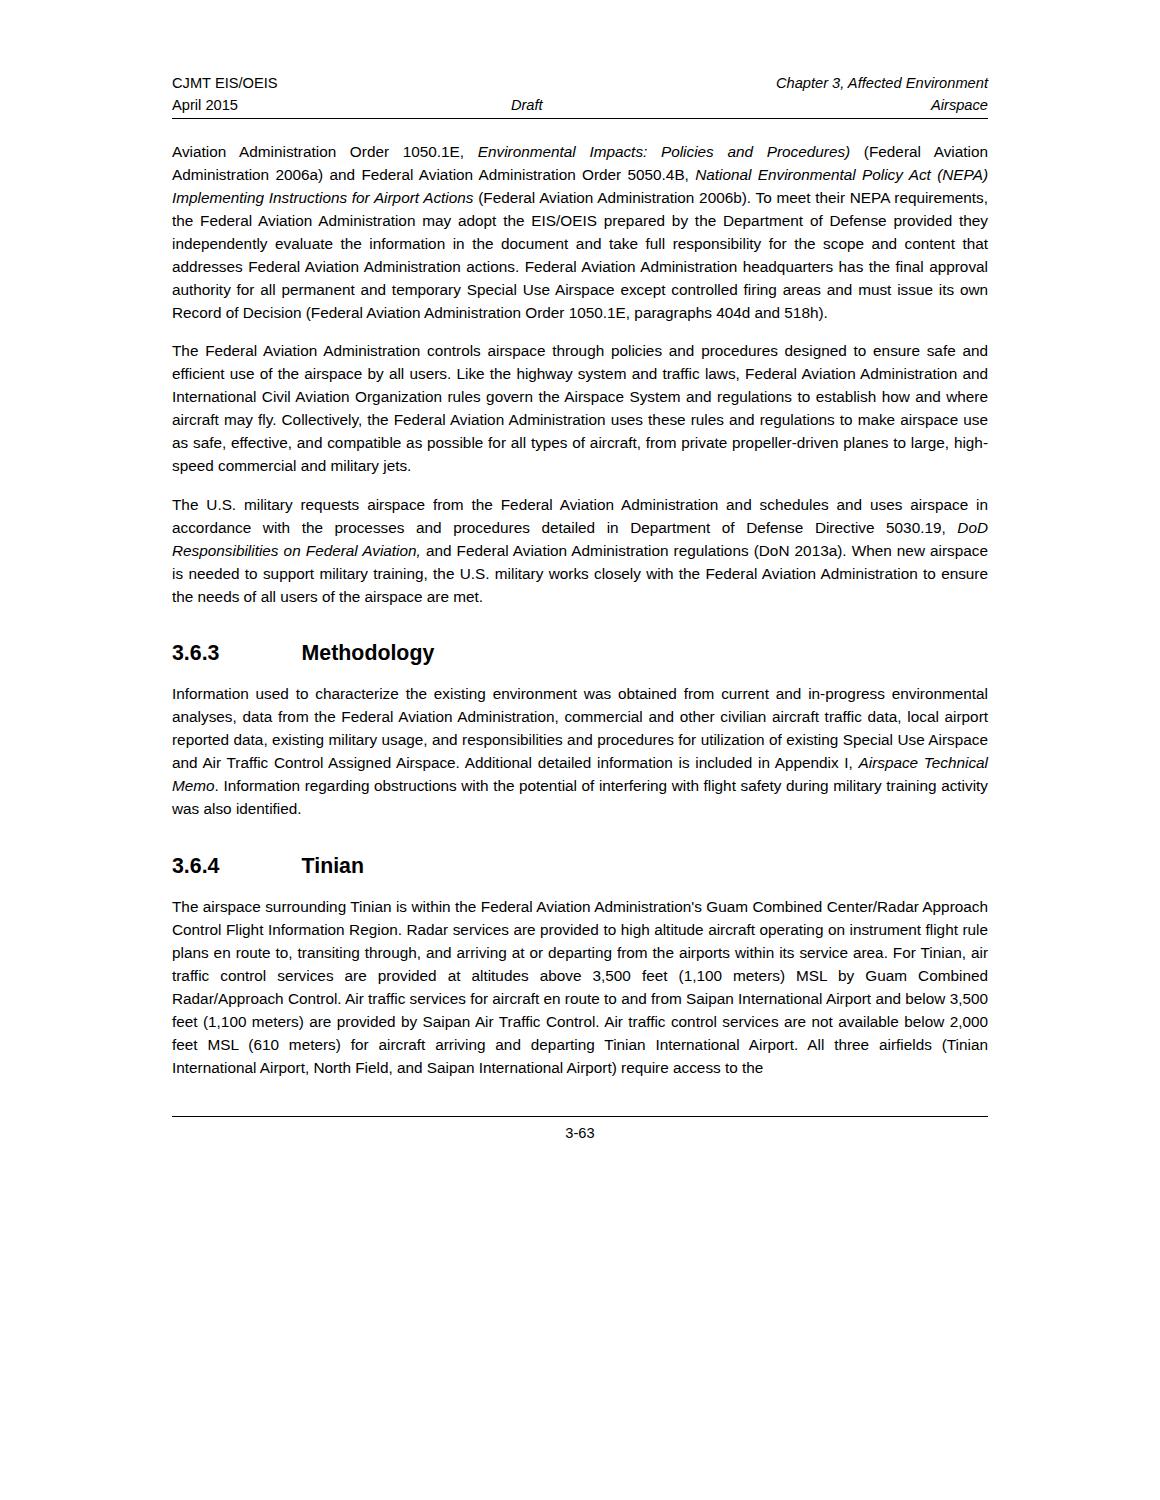CJMT EIS/OEIS April 2015
Draft
Chapter 3, Affected Environment Airspace
Aviation Administration Order 1050.1E, Environmental Impacts: Policies and Procedures) (Federal Aviation Administration 2006a) and Federal Aviation Administration Order 5050.4B, National Environmental Policy Act (NEPA) Implementing Instructions for Airport Actions (Federal Aviation Administration 2006b). To meet their NEPA requirements, the Federal Aviation Administration may adopt the EIS/OEIS prepared by the Department of Defense provided they independently evaluate the information in the document and take full responsibility for the scope and content that addresses Federal Aviation Administration actions. Federal Aviation Administration headquarters has the final approval authority for all permanent and temporary Special Use Airspace except controlled firing areas and must issue its own Record of Decision (Federal Aviation Administration Order 1050.1E, paragraphs 404d and 518h).
The Federal Aviation Administration controls airspace through policies and procedures designed to ensure safe and efficient use of the airspace by all users. Like the highway system and traffic laws, Federal Aviation Administration and International Civil Aviation Organization rules govern the Airspace System and regulations to establish how and where aircraft may fly. Collectively, the Federal Aviation Administration uses these rules and regulations to make airspace use as safe, effective, and compatible as possible for all types of aircraft, from private propeller-driven planes to large, high-speed commercial and military jets.
The U.S. military requests airspace from the Federal Aviation Administration and schedules and uses airspace in accordance with the processes and procedures detailed in Department of Defense Directive 5030.19, DoD Responsibilities on Federal Aviation, and Federal Aviation Administration regulations (DoN 2013a). When new airspace is needed to support military training, the U.S. military works closely with the Federal Aviation Administration to ensure the needs of all users of the airspace are met.
3.6.3 Methodology
Information used to characterize the existing environment was obtained from current and in-progress environmental analyses, data from the Federal Aviation Administration, commercial and other civilian aircraft traffic data, local airport reported data, existing military usage, and responsibilities and procedures for utilization of existing Special Use Airspace and Air Traffic Control Assigned Airspace. Additional detailed information is included in Appendix I, Airspace Technical Memo. Information regarding obstructions with the potential of interfering with flight safety during military training activity was also identified.
3.6.4 Tinian
The airspace surrounding Tinian is within the Federal Aviation Administration's Guam Combined Center/Radar Approach Control Flight Information Region. Radar services are provided to high altitude aircraft operating on instrument flight rule plans en route to, transiting through, and arriving at or departing from the airports within its service area. For Tinian, air traffic control services are provided at altitudes above 3,500 feet (1,100 meters) MSL by Guam Combined Radar/Approach Control. Air traffic services for aircraft en route to and from Saipan International Airport and below 3,500 feet (1,100 meters) are provided by Saipan Air Traffic Control. Air traffic control services are not available below 2,000 feet MSL (610 meters) for aircraft arriving and departing Tinian International Airport. All three airfields (Tinian International Airport, North Field, and Saipan International Airport) require access to the
3-63